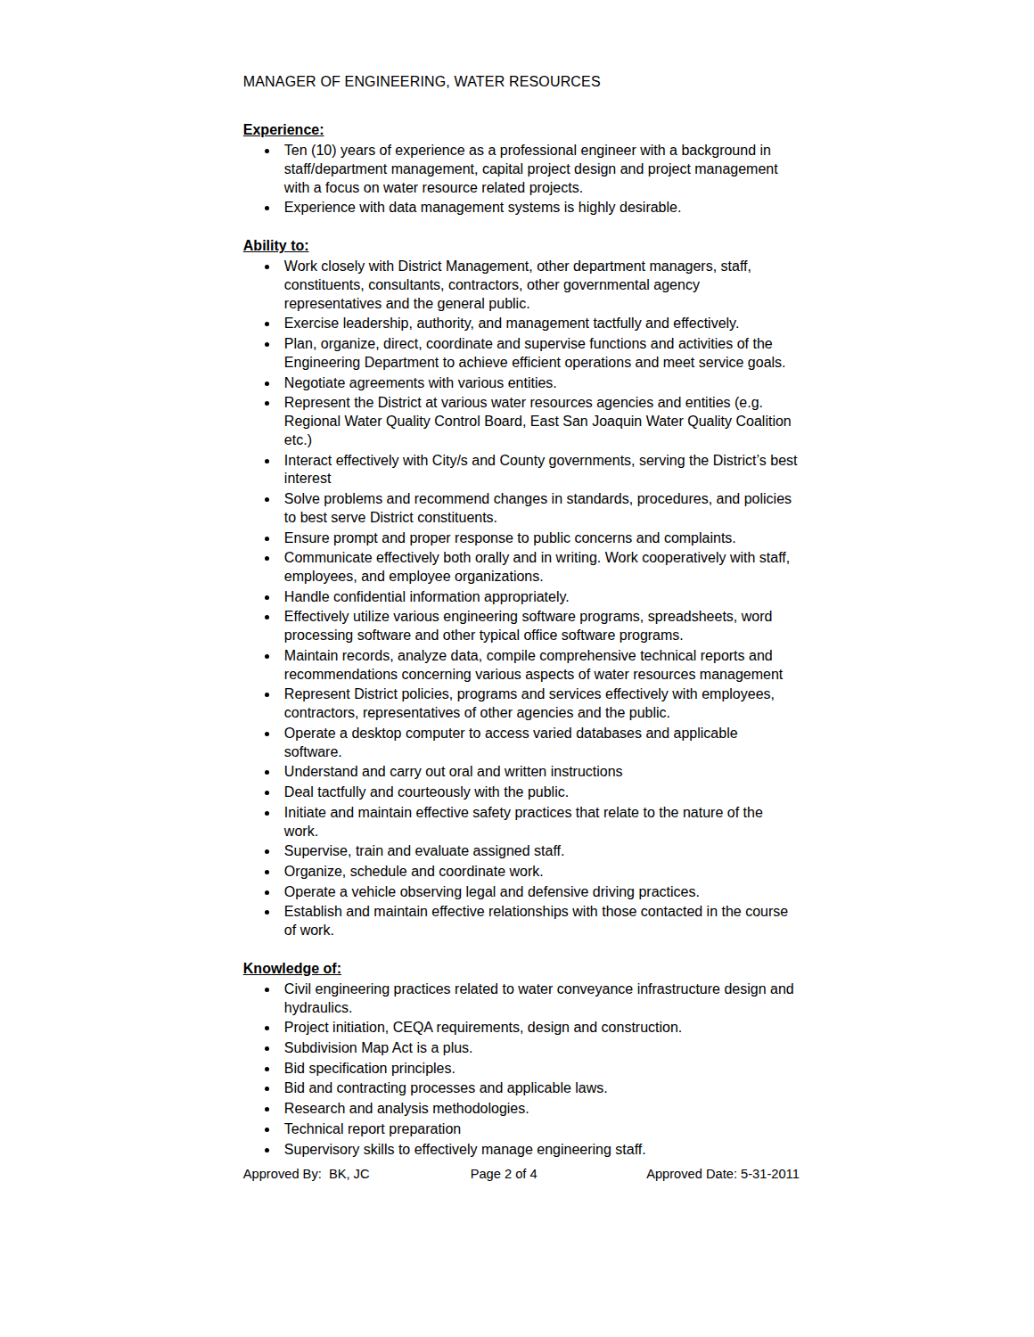MANAGER OF ENGINEERING, WATER RESOURCES
Experience:
Ten (10) years of experience as a professional engineer with a background in staff/department management, capital project design and project management with a focus on water resource related projects.
Experience with data management systems is highly desirable.
Ability to:
Work closely with District Management, other department managers, staff, constituents, consultants, contractors, other governmental agency representatives and the general public.
Exercise leadership, authority, and management tactfully and effectively.
Plan, organize, direct, coordinate and supervise functions and activities of the Engineering Department to achieve efficient operations and meet service goals.
Negotiate agreements with various entities.
Represent the District at various water resources agencies and entities (e.g. Regional Water Quality Control Board, East San Joaquin Water Quality Coalition etc.)
Interact effectively with City/s and County governments, serving the District’s best interest
Solve problems and recommend changes in standards, procedures, and policies to best serve District constituents.
Ensure prompt and proper response to public concerns and complaints.
Communicate effectively both orally and in writing. Work cooperatively with staff, employees, and employee organizations.
Handle confidential information appropriately.
Effectively utilize various engineering software programs, spreadsheets, word processing software and other typical office software programs.
Maintain records, analyze data, compile comprehensive technical reports and recommendations concerning various aspects of water resources management
Represent District policies, programs and services effectively with employees, contractors, representatives of other agencies and the public.
Operate a desktop computer to access varied databases and applicable software.
Understand and carry out oral and written instructions
Deal tactfully and courteously with the public.
Initiate and maintain effective safety practices that relate to the nature of the work.
Supervise, train and evaluate assigned staff.
Organize, schedule and coordinate work.
Operate a vehicle observing legal and defensive driving practices.
Establish and maintain effective relationships with those contacted in the course of work.
Knowledge of:
Civil engineering practices related to water conveyance infrastructure design and hydraulics.
Project initiation, CEQA requirements, design and construction.
Subdivision Map Act is a plus.
Bid specification principles.
Bid and contracting processes and applicable laws.
Research and analysis methodologies.
Technical report preparation
Supervisory skills to effectively manage engineering staff.
| Approved By: BK, JC | Page 2 of 4 | Approved Date: 5-31-2011 |